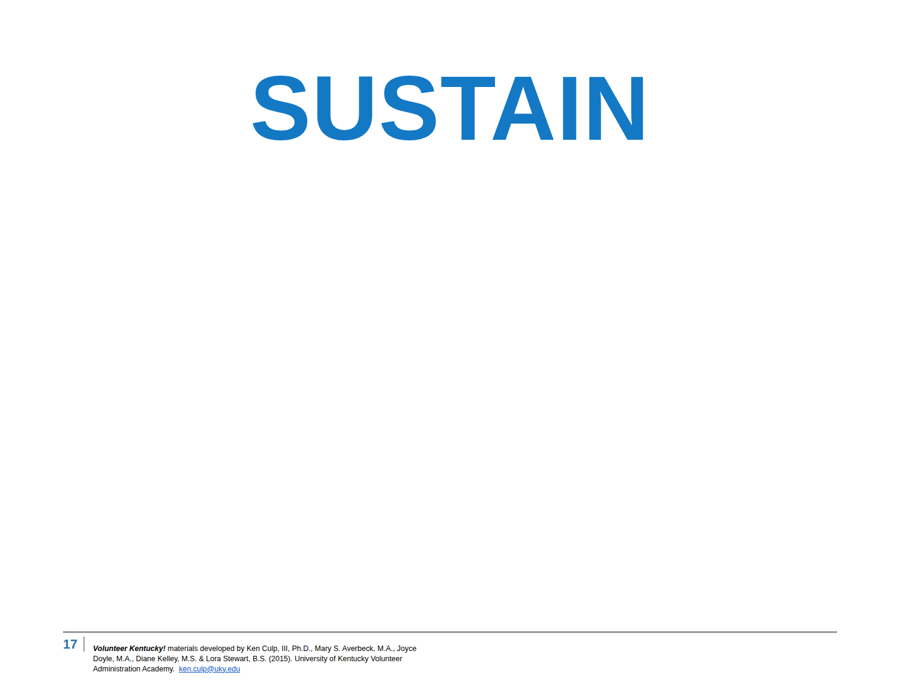SUSTAIN
17
Volunteer Kentucky! materials developed by Ken Culp, III, Ph.D., Mary S. Averbeck, M.A., Joyce Doyle, M.A., Diane Kelley, M.S. & Lora Stewart, B.S. (2015). University of Kentucky Volunteer Administration Academy. ken.culp@uky.edu